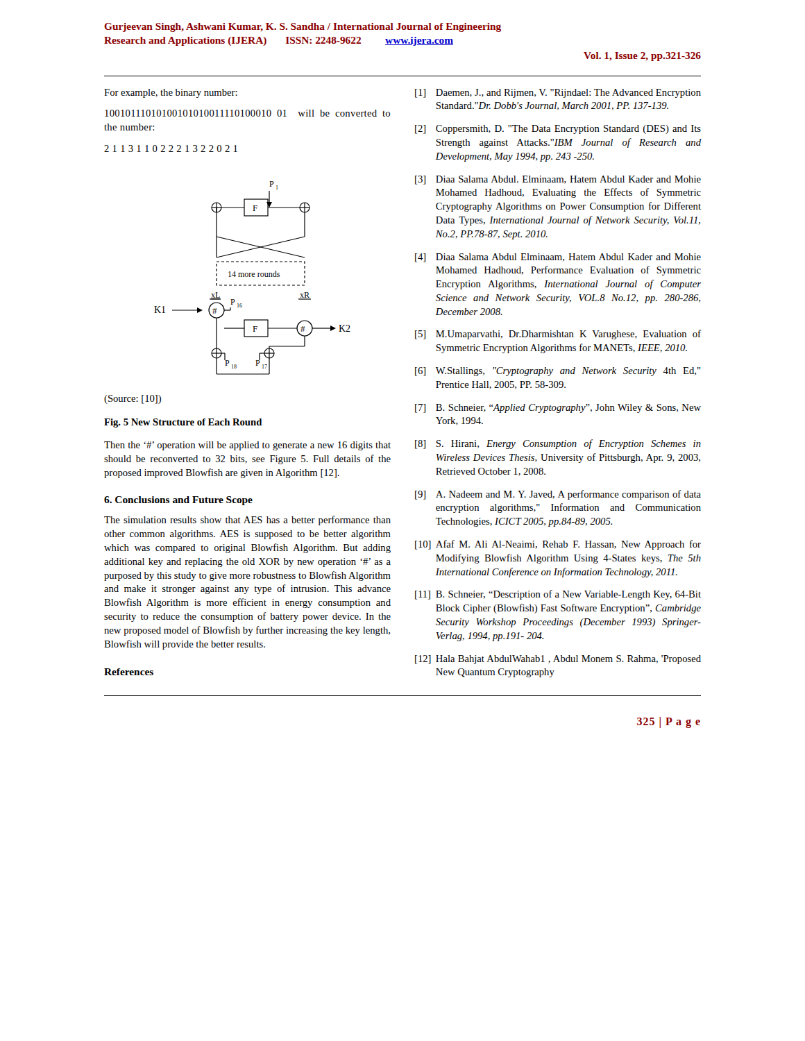Gurjeevan Singh, Ashwani Kumar, K. S. Sandha / International Journal of Engineering
Research and Applications (IJERA) ISSN: 2248-9622 www.ijera.com
Vol. 1, Issue 2, pp.321-326
For example, the binary number:
10010111010100101010011110100010 01 will be converted to the number:
2 1 1 3 1 1 0 2 2 2 1 3 2 2 0 2 1
P 1 F 14 more rounds xL xR K1 # P 16 F # K2 P 18 P 17
(Source: [10])
Fig. 5 New Structure of Each Round
Then the ‘#’ operation will be applied to generate a new 16 digits that should be reconverted to 32 bits, see Figure 5. Full details of the proposed improved Blowfish are given in Algorithm [12].
6. Conclusions and Future Scope
The simulation results show that AES has a better performance than other common algorithms. AES is supposed to be better algorithm which was compared to original Blowfish Algorithm. But adding additional key and replacing the old XOR by new operation ‘#’ as a purposed by this study to give more robustness to Blowfish Algorithm and make it stronger against any type of intrusion. This advance Blowfish Algorithm is more efficient in energy consumption and security to reduce the consumption of battery power device. In the new proposed model of Blowfish by further increasing the key length, Blowfish will provide the better results.
References
[1] Daemen, J., and Rijmen, V. "Rijndael: The Advanced Encryption Standard."Dr. Dobb's Journal, March 2001, PP. 137-139.
[2] Coppersmith, D. "The Data Encryption Standard (DES) and Its Strength against Attacks."IBM Journal of Research and Development, May 1994, pp. 243 -250.
[3] Diaa Salama Abdul. Elminaam, Hatem Abdul Kader and Mohie Mohamed Hadhoud, Evaluating the Effects of Symmetric Cryptography Algorithms on Power Consumption for Different Data Types, International Journal of Network Security, Vol.11, No.2, PP.78-87, Sept. 2010.
[4] Diaa Salama Abdul Elminaam, Hatem Abdul Kader and Mohie Mohamed Hadhoud, Performance Evaluation of Symmetric Encryption Algorithms, International Journal of Computer Science and Network Security, VOL.8 No.12, pp. 280-286, December 2008.
[5] M.Umaparvathi, Dr.Dharmishtan K Varughese, Evaluation of Symmetric Encryption Algorithms for MANETs, IEEE, 2010.
[6] W.Stallings, "Cryptography and Network Security 4th Ed," Prentice Hall, 2005, PP. 58-309.
[7] B. Schneier, “Applied Cryptography”, John Wiley & Sons, New York, 1994.
[8] S. Hirani, Energy Consumption of Encryption Schemes in Wireless Devices Thesis, University of Pittsburgh, Apr. 9, 2003, Retrieved October 1, 2008.
[9] A. Nadeem and M. Y. Javed, A performance comparison of data encryption algorithms," Information and Communication Technologies, ICICT 2005, pp.84-89, 2005.
[10] Afaf M. Ali Al-Neaimi, Rehab F. Hassan, New Approach for Modifying Blowfish Algorithm Using 4-States keys, The 5th International Conference on Information Technology, 2011.
[11] B. Schneier, “Description of a New Variable-Length Key, 64-Bit Block Cipher (Blowfish) Fast Software Encryption”, Cambridge Security Workshop Proceedings (December 1993) Springer-Verlag, 1994, pp.191- 204.
[12] Hala Bahjat AbdulWahab1 , Abdul Monem S. Rahma, 'Proposed New Quantum Cryptography
325 | P a g e